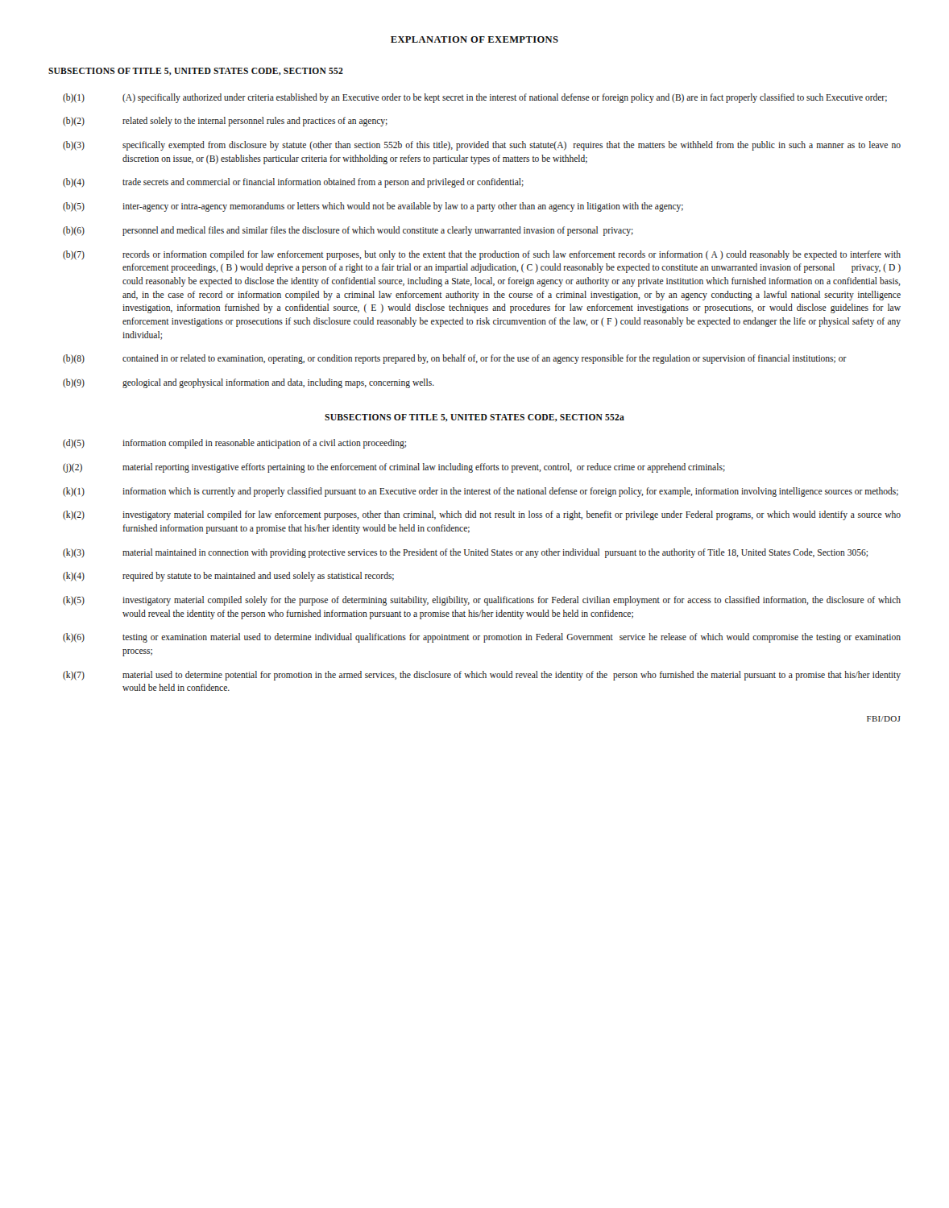EXPLANATION OF EXEMPTIONS
SUBSECTIONS OF TITLE 5, UNITED STATES CODE, SECTION 552
(b)(1)
(A) specifically authorized under criteria established by an Executive order to be kept secret in the interest of national defense or foreign policy and (B) are in fact properly classified to such Executive order;
(b)(2)
related solely to the internal personnel rules and practices of an agency;
(b)(3)
specifically exempted from disclosure by statute (other than section 552b of this title), provided that such statute(A) requires that the matters be withheld from the public in such a manner as to leave no discretion on issue, or (B) establishes particular criteria for withholding or refers to particular types of matters to be withheld;
(b)(4)
trade secrets and commercial or financial information obtained from a person and privileged or confidential;
(b)(5)
inter-agency or intra-agency memorandums or letters which would not be available by law to a party other than an agency in litigation with the agency;
(b)(6)
personnel and medical files and similar files the disclosure of which would constitute a clearly unwarranted invasion of personal privacy;
(b)(7)
records or information compiled for law enforcement purposes, but only to the extent that the production of such law enforcement records or information ( A ) could reasonably be expected to interfere with enforcement proceedings, ( B ) would deprive a person of a right to a fair trial or an impartial adjudication, ( C ) could reasonably be expected to constitute an unwarranted invasion of personal privacy, ( D ) could reasonably be expected to disclose the identity of confidential source, including a State, local, or foreign agency or authority or any private institution which furnished information on a confidential basis, and, in the case of record or information compiled by a criminal law enforcement authority in the course of a criminal investigation, or by an agency conducting a lawful national security intelligence investigation, information furnished by a confidential source, ( E ) would disclose techniques and procedures for law enforcement investigations or prosecutions, or would disclose guidelines for law enforcement investigations or prosecutions if such disclosure could reasonably be expected to risk circumvention of the law, or ( F ) could reasonably be expected to endanger the life or physical safety of any individual;
(b)(8)
contained in or related to examination, operating, or condition reports prepared by, on behalf of, or for the use of an agency responsible for the regulation or supervision of financial institutions; or
(b)(9)
geological and geophysical information and data, including maps, concerning wells.
SUBSECTIONS OF TITLE 5, UNITED STATES CODE, SECTION 552a
(d)(5)
information compiled in reasonable anticipation of a civil action proceeding;
(j)(2)
material reporting investigative efforts pertaining to the enforcement of criminal law including efforts to prevent, control, or reduce crime or apprehend criminals;
(k)(1)
information which is currently and properly classified pursuant to an Executive order in the interest of the national defense or foreign policy, for example, information involving intelligence sources or methods;
(k)(2)
investigatory material compiled for law enforcement purposes, other than criminal, which did not result in loss of a right, benefit or privilege under Federal programs, or which would identify a source who furnished information pursuant to a promise that his/her identity would be held in confidence;
(k)(3)
material maintained in connection with providing protective services to the President of the United States or any other individual pursuant to the authority of Title 18, United States Code, Section 3056;
(k)(4)
required by statute to be maintained and used solely as statistical records;
(k)(5)
investigatory material compiled solely for the purpose of determining suitability, eligibility, or qualifications for Federal civilian employment or for access to classified information, the disclosure of which would reveal the identity of the person who furnished information pursuant to a promise that his/her identity would be held in confidence;
(k)(6)
testing or examination material used to determine individual qualifications for appointment or promotion in Federal Government service he release of which would compromise the testing or examination process;
(k)(7)
material used to determine potential for promotion in the armed services, the disclosure of which would reveal the identity of the person who furnished the material pursuant to a promise that his/her identity would be held in confidence.
FBI/DOJ